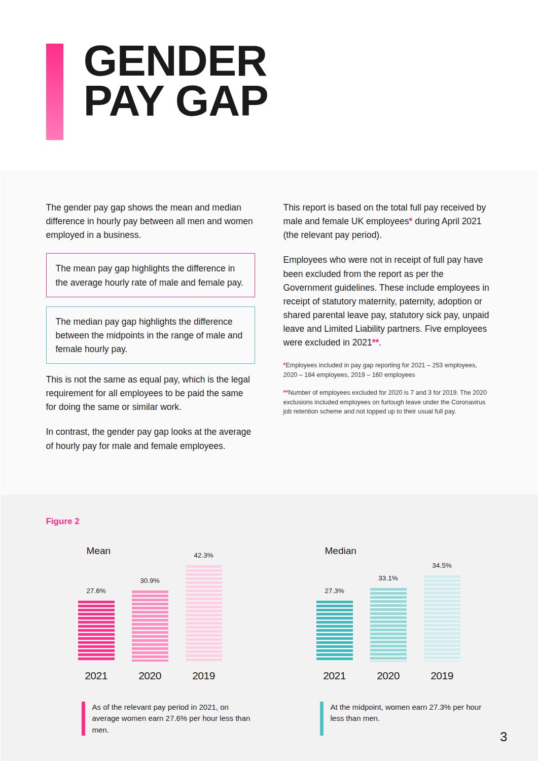Gender
Pay Gap
The gender pay gap shows the mean and median difference in hourly pay between all men and women employed in a business.
The mean pay gap highlights the difference in the average hourly rate of male and female pay.
The median pay gap highlights the difference between the midpoints in the range of male and female hourly pay.
This is not the same as equal pay, which is the legal requirement for all employees to be paid the same for doing the same or similar work.
In contrast, the gender pay gap looks at the average of hourly pay for male and female employees.
This report is based on the total full pay received by male and female UK employees* during April 2021 (the relevant pay period).
Employees who were not in receipt of full pay have been excluded from the report as per the Government guidelines. These include employees in receipt of statutory maternity, paternity, adoption or shared parental leave pay, statutory sick pay, unpaid leave and Limited Liability partners. Five employees were excluded in 2021**.
*Employees included in pay gap reporting for 2021 – 253 employees, 2020 – 184 employees, 2019 – 160 employees
**Number of employees excluded for 2020 is 7 and 3 for 2019. The 2020 exclusions included employees on furlough leave under the Coronavirus job retention scheme and not topped up to their usual full pay.
Figure 2
Mean
27.6%
2021
30.9%
2020
42.3%
2019
Median
27.3%
2021
33.1%
2020
34.5%
2019
As of the relevant pay period in 2021, on average women earn 27.6% per hour less than men.
At the midpoint, women earn 27.3% per hour less than men.
3